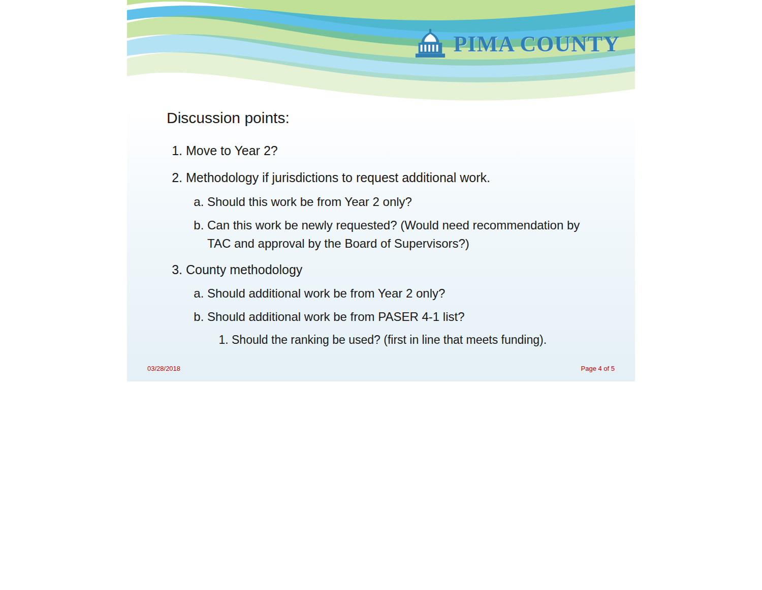PIMA COUNTY
Discussion points:
Move to Year 2?
Methodology if jurisdictions to request additional work.
Should this work be from Year 2 only?
Can this work be newly requested? (Would need recommendation by TAC and approval by the Board of Supervisors?)
County methodology
Should additional work be from Year 2 only?
Should additional work be from PASER 4-1 list?
Should the ranking be used? (first in line that meets funding).
03/28/2018 Page 4 of 5